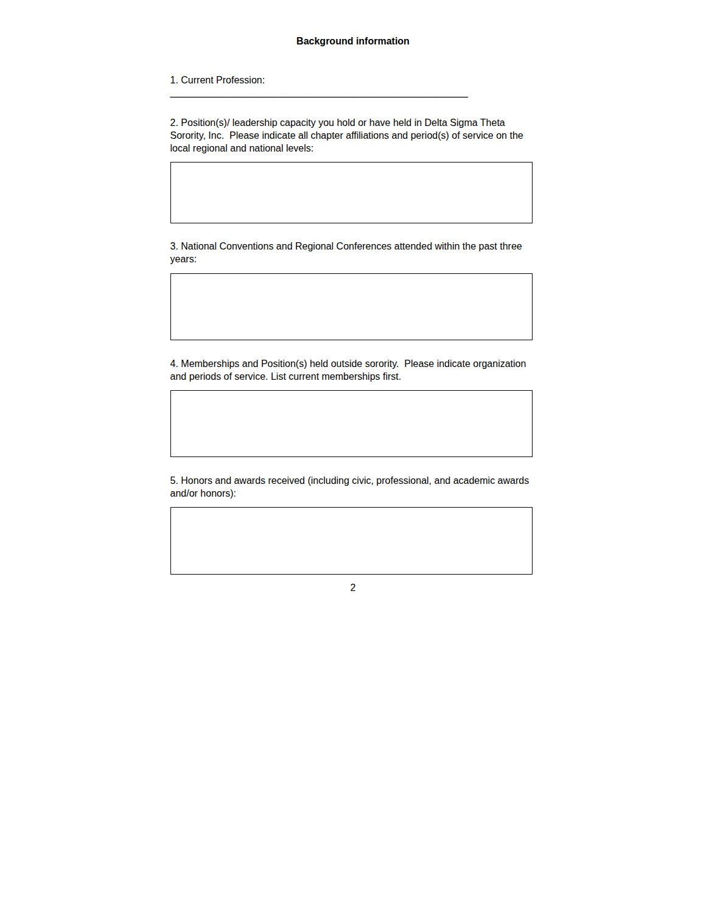Background information
1. Current Profession: _______________________________________________________
2. Position(s)/ leadership capacity you hold or have held in Delta Sigma Theta Sorority, Inc. Please indicate all chapter affiliations and period(s) of service on the local regional and national levels:
3. National Conventions and Regional Conferences attended within the past three years:
4. Memberships and Position(s) held outside sorority. Please indicate organization and periods of service. List current memberships first.
5. Honors and awards received (including civic, professional, and academic awards and/or honors):
2